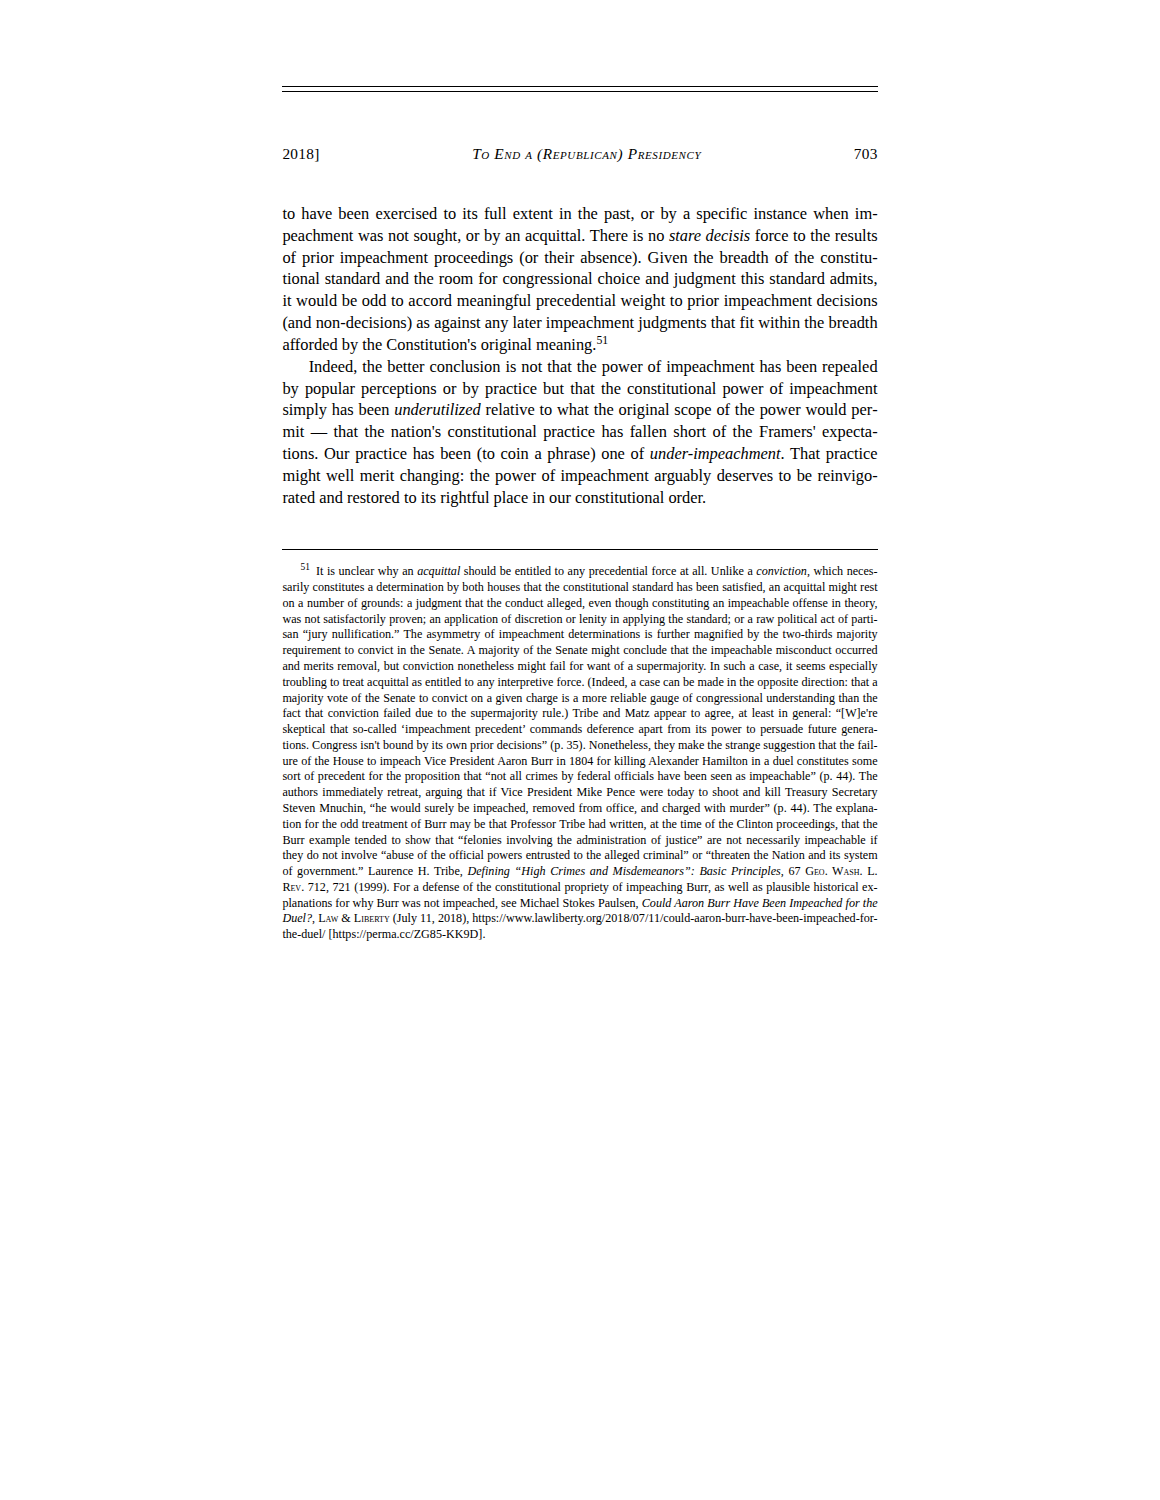2018] To End a (Republican) Presidency 703
to have been exercised to its full extent in the past, or by a specific instance when impeachment was not sought, or by an acquittal. There is no stare decisis force to the results of prior impeachment proceedings (or their absence). Given the breadth of the constitutional standard and the room for congressional choice and judgment this standard admits, it would be odd to accord meaningful precedential weight to prior impeachment decisions (and non-decisions) as against any later impeachment judgments that fit within the breadth afforded by the Constitution's original meaning.51
Indeed, the better conclusion is not that the power of impeachment has been repealed by popular perceptions or by practice but that the constitutional power of impeachment simply has been underutilized relative to what the original scope of the power would permit — that the nation's constitutional practice has fallen short of the Framers' expectations. Our practice has been (to coin a phrase) one of under-impeachment. That practice might well merit changing: the power of impeachment arguably deserves to be reinvigorated and restored to its rightful place in our constitutional order.
51 It is unclear why an acquittal should be entitled to any precedential force at all. Unlike a conviction, which necessarily constitutes a determination by both houses that the constitutional standard has been satisfied, an acquittal might rest on a number of grounds: a judgment that the conduct alleged, even though constituting an impeachable offense in theory, was not satisfactorily proven; an application of discretion or lenity in applying the standard; or a raw political act of partisan “jury nullification.” The asymmetry of impeachment determinations is further magnified by the two-thirds majority requirement to convict in the Senate. A majority of the Senate might conclude that the impeachable misconduct occurred and merits removal, but conviction nonetheless might fail for want of a supermajority. In such a case, it seems especially troubling to treat acquittal as entitled to any interpretive force. (Indeed, a case can be made in the opposite direction: that a majority vote of the Senate to convict on a given charge is a more reliable gauge of congressional understanding than the fact that conviction failed due to the supermajority rule.) Tribe and Matz appear to agree, at least in general: “[W]e're skeptical that so-called ‘impeachment precedent’ commands deference apart from its power to persuade future generations. Congress isn't bound by its own prior decisions” (p. 35). Nonetheless, they make the strange suggestion that the failure of the House to impeach Vice President Aaron Burr in 1804 for killing Alexander Hamilton in a duel constitutes some sort of precedent for the proposition that “not all crimes by federal officials have been seen as impeachable” (p. 44). The authors immediately retreat, arguing that if Vice President Mike Pence were today to shoot and kill Treasury Secretary Steven Mnuchin, “he would surely be impeached, removed from office, and charged with murder” (p. 44). The explanation for the odd treatment of Burr may be that Professor Tribe had written, at the time of the Clinton proceedings, that the Burr example tended to show that “felonies involving the administration of justice” are not necessarily impeachable if they do not involve “abuse of the official powers entrusted to the alleged criminal” or “threaten the Nation and its system of government.” Laurence H. Tribe, Defining “High Crimes and Misdemeanors”: Basic Principles, 67 Geo. Wash. L. Rev. 712, 721 (1999). For a defense of the constitutional propriety of impeaching Burr, as well as plausible historical explanations for why Burr was not impeached, see Michael Stokes Paulsen, Could Aaron Burr Have Been Impeached for the Duel?, Law & Liberty (July 11, 2018), https://www.lawliberty.org/2018/07/11/could-aaron-burr-have-been-impeached-for-the-duel/ [https://perma.cc/ZG85-KK9D].